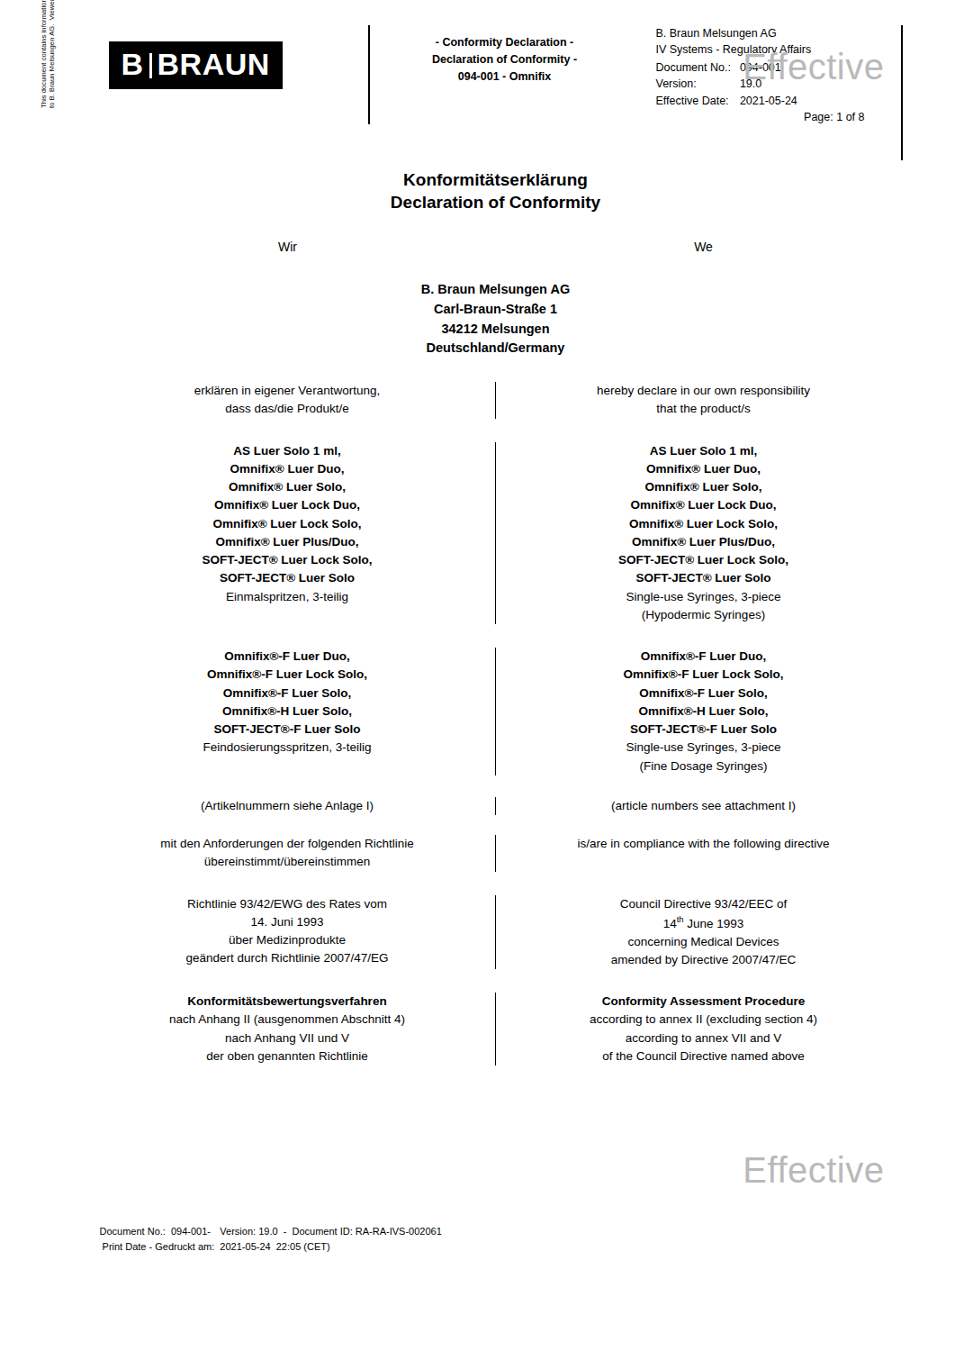This document contains information that is the confidential and proprietary property of B. Braun. Any dissemination, distribution or copying of this document is strictly prohibited without the prior written consent of B. Braun. Anyone receiving this document in error should immediately notify B. Braun's Legal Department and return this document to B. Braun Melsungen AG. Viewed by:IF-PIM-Admin
Effective
Effective
B BRAUN
- Conformity Declaration -
Declaration of Conformity -
094-001 - Omnifix
B. Braun Melsungen AG
IV Systems - Regulatory Affairs
| Document No.: | 094-001 |
| Version: | 19.0 |
| Effective Date: | 2021-05-24 |
Page: 1 of 8
Konformitätserklärung Declaration of Conformity
Wir
We
B. Braun Melsungen AG
Carl-Braun-Straße 1
34212 Melsungen
Deutschland/Germany
erklären in eigener Verantwortung,
dass das/die Produkt/e
hereby declare in our own responsibility
that the product/s
AS Luer Solo 1 ml,
Omnifix® Luer Duo,
Omnifix® Luer Solo,
Omnifix® Luer Lock Duo,
Omnifix® Luer Lock Solo,
Omnifix® Luer Plus/Duo,
SOFT-JECT® Luer Lock Solo,
SOFT-JECT® Luer Solo
Einmalspritzen, 3-teilig
AS Luer Solo 1 ml,
Omnifix® Luer Duo,
Omnifix® Luer Solo,
Omnifix® Luer Lock Duo,
Omnifix® Luer Lock Solo,
Omnifix® Luer Plus/Duo,
SOFT-JECT® Luer Lock Solo,
SOFT-JECT® Luer Solo
Single-use Syringes, 3-piece
(Hypodermic Syringes)
Omnifix®-F Luer Duo,
Omnifix®-F Luer Lock Solo,
Omnifix®-F Luer Solo,
Omnifix®-H Luer Solo,
SOFT-JECT®-F Luer Solo
Feindosierungsspritzen, 3-teilig
Omnifix®-F Luer Duo,
Omnifix®-F Luer Lock Solo,
Omnifix®-F Luer Solo,
Omnifix®-H Luer Solo,
SOFT-JECT®-F Luer Solo
Single-use Syringes, 3-piece
(Fine Dosage Syringes)
(Artikelnummern siehe Anlage I)
(article numbers see attachment I)
mit den Anforderungen der folgenden Richtlinie
übereinstimmt/übereinstimmen
is/are in compliance with the following directive
Richtlinie 93/42/EWG des Rates vom
14. Juni 1993
über Medizinprodukte
geändert durch Richtlinie 2007/47/EG
Council Directive 93/42/EEC of
14th June 1993
concerning Medical Devices
amended by Directive 2007/47/EC
Konformitätsbewertungsverfahren
nach Anhang II (ausgenommen Abschnitt 4)
nach Anhang VII und V
der oben genannten Richtlinie
Conformity Assessment Procedure
according to annex II (excluding section 4)
according to annex VII and V
of the Council Directive named above
Document No.: 094-001-Version: 19.0 - Document ID: RA-RA-IVS-002061
Print Date - Gedruckt am: 2021-05-24 22:05 (CET)